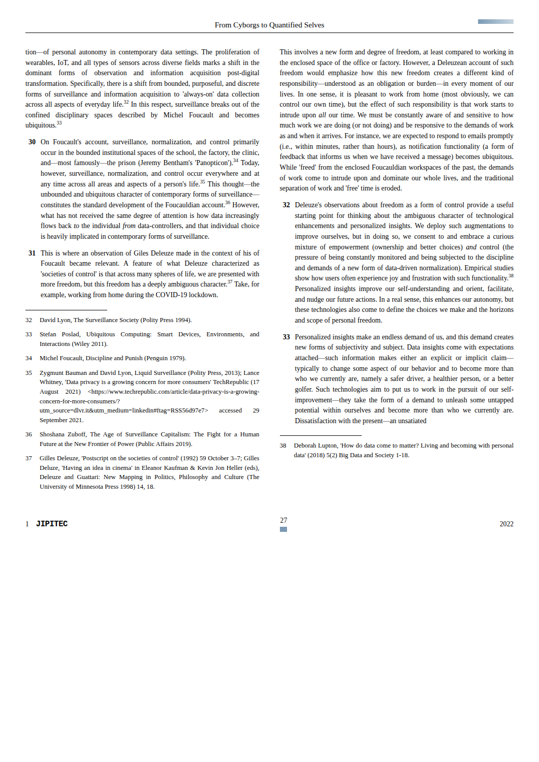From Cyborgs to Quantified Selves
tion—of personal autonomy in contemporary data settings. The proliferation of wearables, IoT, and all types of sensors across diverse fields marks a shift in the dominant forms of observation and information acquisition post-digital transformation. Specifically, there is a shift from bounded, purposeful, and discrete forms of surveillance and information acquisition to 'always-on' data collection across all aspects of everyday life.32 In this respect, surveillance breaks out of the confined disciplinary spaces described by Michel Foucault and becomes ubiquitous.33
30
On Foucault's account, surveillance, normalization, and control primarily occur in the bounded institutional spaces of the school, the factory, the clinic, and—most famously—the prison (Jeremy Bentham's 'Panopticon').34 Today, however, surveillance, normalization, and control occur everywhere and at any time across all areas and aspects of a person's life.35 This thought—the unbounded and ubiquitous character of contemporary forms of surveillance—constitutes the standard development of the Foucauldian account.36 However, what has not received the same degree of attention is how data increasingly flows back to the individual from data-controllers, and that individual choice is heavily implicated in contemporary forms of surveillance.
31
This is where an observation of Giles Deleuze made in the context of his of Foucault became relevant. A feature of what Deleuze characterized as 'societies of control' is that across many spheres of life, we are presented with more freedom, but this freedom has a deeply ambiguous character.37 Take, for example, working from home during the COVID-19 lockdown.
32
David Lyon, The Surveillance Society (Polity Press 1994).
33
Stefan Poslad, Ubiquitous Computing: Smart Devices, Environments, and Interactions (Wiley 2011).
34
Michel Foucault, Discipline and Punish (Penguin 1979).
35
Zygmunt Bauman and David Lyon, Liquid Surveillance (Polity Press, 2013); Lance Whitney, 'Data privacy is a growing concern for more consumers' TechRepublic (17 August 2021) <https://www.techrepublic.com/article/data-privacy-is-a-growing-concern-for-more-consumers/?utm_source=dlvr.it&utm_medium=linkedin#ftag=RSS56d97e7> accessed 29 September 2021.
36
Shoshana Zuboff, The Age of Surveillance Capitalism: The Fight for a Human Future at the New Frontier of Power (Public Affairs 2019).
37
Gilles Deleuze, 'Postscript on the societies of control' (1992) 59 October 3–7; Gilles Deluze, 'Having an idea in cinema' in Eleanor Kaufman & Kevin Jon Heller (eds), Deleuze and Guattari: New Mapping in Politics, Philosophy and Culture (The University of Minnesota Press 1998) 14, 18.
This involves a new form and degree of freedom, at least compared to working in the enclosed space of the office or factory. However, a Deleuzean account of such freedom would emphasize how this new freedom creates a different kind of responsibility—understood as an obligation or burden—in every moment of our lives. In one sense, it is pleasant to work from home (most obviously, we can control our own time), but the effect of such responsibility is that work starts to intrude upon all our time. We must be constantly aware of and sensitive to how much work we are doing (or not doing) and be responsive to the demands of work as and when it arrives. For instance, we are expected to respond to emails promptly (i.e., within minutes, rather than hours), as notification functionality (a form of feedback that informs us when we have received a message) becomes ubiquitous. While 'freed' from the enclosed Foucauldian workspaces of the past, the demands of work come to intrude upon and dominate our whole lives, and the traditional separation of work and 'free' time is eroded.
32
Deleuze's observations about freedom as a form of control provide a useful starting point for thinking about the ambiguous character of technological enhancements and personalized insights. We deploy such augmentations to improve ourselves, but in doing so, we consent to and embrace a curious mixture of empowerment (ownership and better choices) and control (the pressure of being constantly monitored and being subjected to the discipline and demands of a new form of data-driven normalization). Empirical studies show how users often experience joy and frustration with such functionality.38 Personalized insights improve our self-understanding and orient, facilitate, and nudge our future actions. In a real sense, this enhances our autonomy, but these technologies also come to define the choices we make and the horizons and scope of personal freedom.
33
Personalized insights make an endless demand of us, and this demand creates new forms of subjectivity and subject. Data insights come with expectations attached—such information makes either an explicit or implicit claim—typically to change some aspect of our behavior and to become more than who we currently are, namely a safer driver, a healthier person, or a better golfer. Such technologies aim to put us to work in the pursuit of our self-improvement—they take the form of a demand to unleash some untapped potential within ourselves and become more than who we currently are. Dissatisfaction with the present—an unsatiated
38
Deborah Lupton, 'How do data come to matter? Living and becoming with personal data' (2018) 5(2) Big Data and Society 1-18.
1 JIPITEC
27
2022